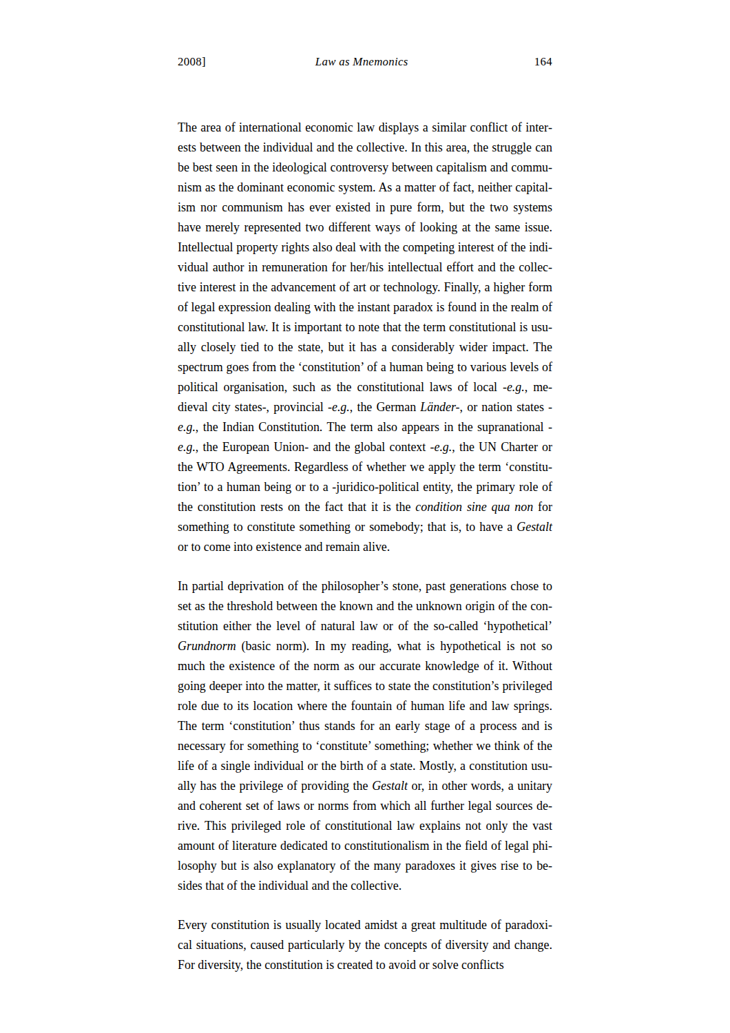2008] Law as Mnemonics 164
The area of international economic law displays a similar conflict of interests between the individual and the collective. In this area, the struggle can be best seen in the ideological controversy between capitalism and communism as the dominant economic system. As a matter of fact, neither capitalism nor communism has ever existed in pure form, but the two systems have merely represented two different ways of looking at the same issue. Intellectual property rights also deal with the competing interest of the individual author in remuneration for her/his intellectual effort and the collective interest in the advancement of art or technology. Finally, a higher form of legal expression dealing with the instant paradox is found in the realm of constitutional law. It is important to note that the term constitutional is usually closely tied to the state, but it has a considerably wider impact. The spectrum goes from the ‘constitution’ of a human being to various levels of political organisation, such as the constitutional laws of local -e.g., medieval city states-, provincial -e.g., the German Länder-, or nation states -e.g., the Indian Constitution. The term also appears in the supranational -e.g., the European Union- and the global context -e.g., the UN Charter or the WTO Agreements. Regardless of whether we apply the term ‘constitution’ to a human being or to a -juridico-political entity, the primary role of the constitution rests on the fact that it is the condition sine qua non for something to constitute something or somebody; that is, to have a Gestalt or to come into existence and remain alive.
In partial deprivation of the philosopher’s stone, past generations chose to set as the threshold between the known and the unknown origin of the constitution either the level of natural law or of the so-called ‘hypothetical’ Grundnorm (basic norm). In my reading, what is hypothetical is not so much the existence of the norm as our accurate knowledge of it. Without going deeper into the matter, it suffices to state the constitution’s privileged role due to its location where the fountain of human life and law springs. The term ‘constitution’ thus stands for an early stage of a process and is necessary for something to ‘constitute’ something; whether we think of the life of a single individual or the birth of a state. Mostly, a constitution usually has the privilege of providing the Gestalt or, in other words, a unitary and coherent set of laws or norms from which all further legal sources derive. This privileged role of constitutional law explains not only the vast amount of literature dedicated to constitutionalism in the field of legal philosophy but is also explanatory of the many paradoxes it gives rise to besides that of the individual and the collective.
Every constitution is usually located amidst a great multitude of paradoxical situations, caused particularly by the concepts of diversity and change. For diversity, the constitution is created to avoid or solve conflicts